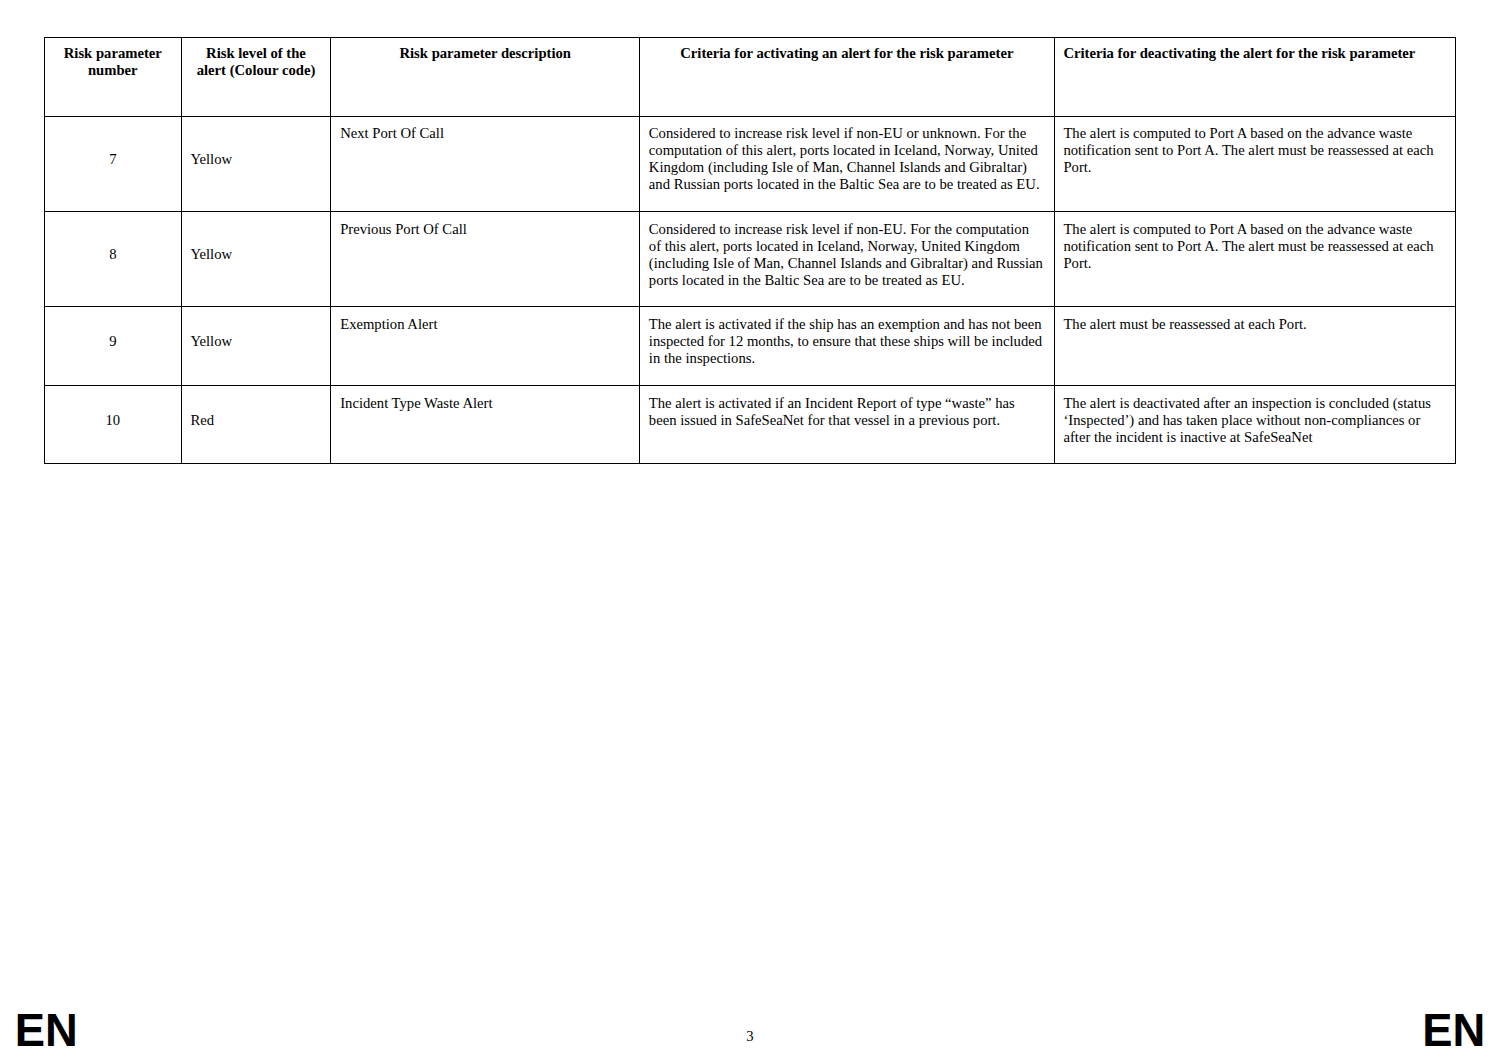| Risk parameter number | Risk level of the alert (Colour code) | Risk parameter description | Criteria for activating an alert for the risk parameter | Criteria for deactivating the alert for the risk parameter |
| --- | --- | --- | --- | --- |
| 7 | Yellow | Next Port Of Call | Considered to increase risk level if non-EU or unknown. For the computation of this alert, ports located in Iceland, Norway, United Kingdom (including Isle of Man, Channel Islands and Gibraltar) and Russian ports located in the Baltic Sea are to be treated as EU. | The alert is computed to Port A based on the advance waste notification sent to Port A. The alert must be reassessed at each Port. |
| 8 | Yellow | Previous Port Of Call | Considered to increase risk level if non-EU. For the computation of this alert, ports located in Iceland, Norway, United Kingdom (including Isle of Man, Channel Islands and Gibraltar) and Russian ports located in the Baltic Sea are to be treated as EU. | The alert is computed to Port A based on the advance waste notification sent to Port A. The alert must be reassessed at each Port. |
| 9 | Yellow | Exemption Alert | The alert is activated if the ship has an exemption and has not been inspected for 12 months, to ensure that these ships will be included in the inspections. | The alert must be reassessed at each Port. |
| 10 | Red | Incident Type Waste Alert | The alert is activated if an Incident Report of type “waste” has been issued in SafeSeaNet for that vessel in a previous port. | The alert is deactivated after an inspection is concluded (status ‘Inspected’) and has taken place without non-compliances or after the incident is inactive at SafeSeaNet |
EN
3
EN